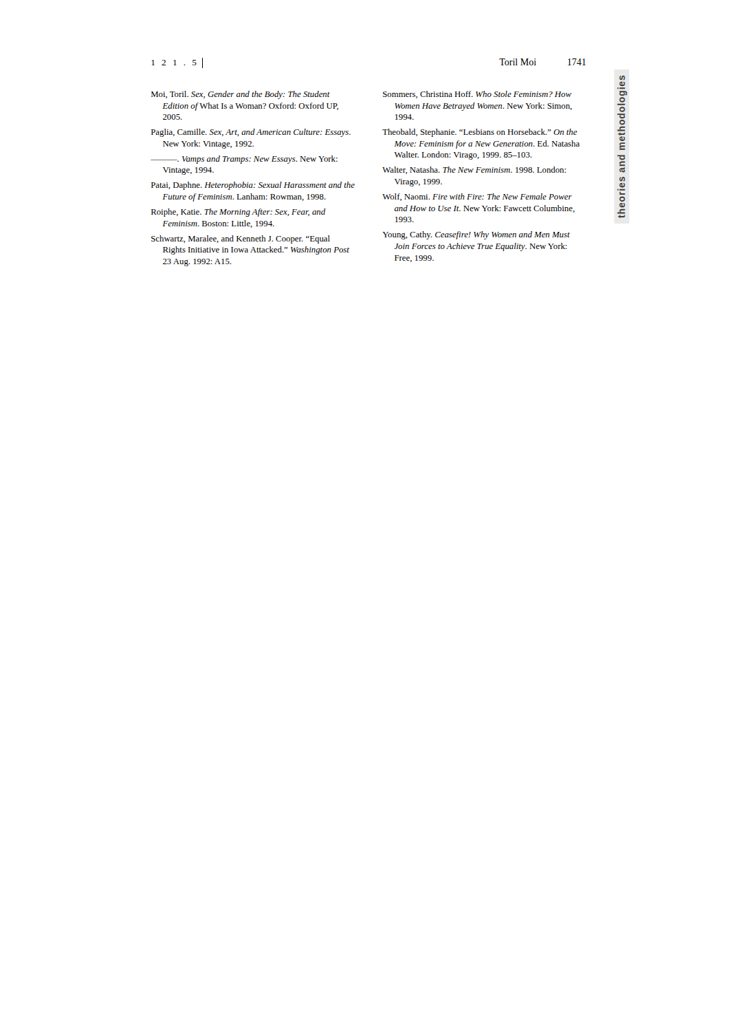1 2 1 . 5 Toril Moi 1741
theories and methodologies
Moi, Toril. Sex, Gender and the Body: The Student Edition of What Is a Woman? Oxford: Oxford UP, 2005.
Paglia, Camille. Sex, Art, and American Culture: Essays. New York: Vintage, 1992.
———. Vamps and Tramps: New Essays. New York: Vintage, 1994.
Patai, Daphne. Heterophobia: Sexual Harassment and the Future of Feminism. Lanham: Rowman, 1998.
Roiphe, Katie. The Morning After: Sex, Fear, and Feminism. Boston: Little, 1994.
Schwartz, Maralee, and Kenneth J. Cooper. “Equal Rights Initiative in Iowa Attacked.” Washington Post 23 Aug. 1992: A15.
Sommers, Christina Hoff. Who Stole Feminism? How Women Have Betrayed Women. New York: Simon, 1994.
Theobald, Stephanie. “Lesbians on Horseback.” On the Move: Feminism for a New Generation. Ed. Natasha Walter. London: Virago, 1999. 85–103.
Walter, Natasha. The New Feminism. 1998. London: Virago, 1999.
Wolf, Naomi. Fire with Fire: The New Female Power and How to Use It. New York: Fawcett Columbine, 1993.
Young, Cathy. Ceasefire! Why Women and Men Must Join Forces to Achieve True Equality. New York: Free, 1999.